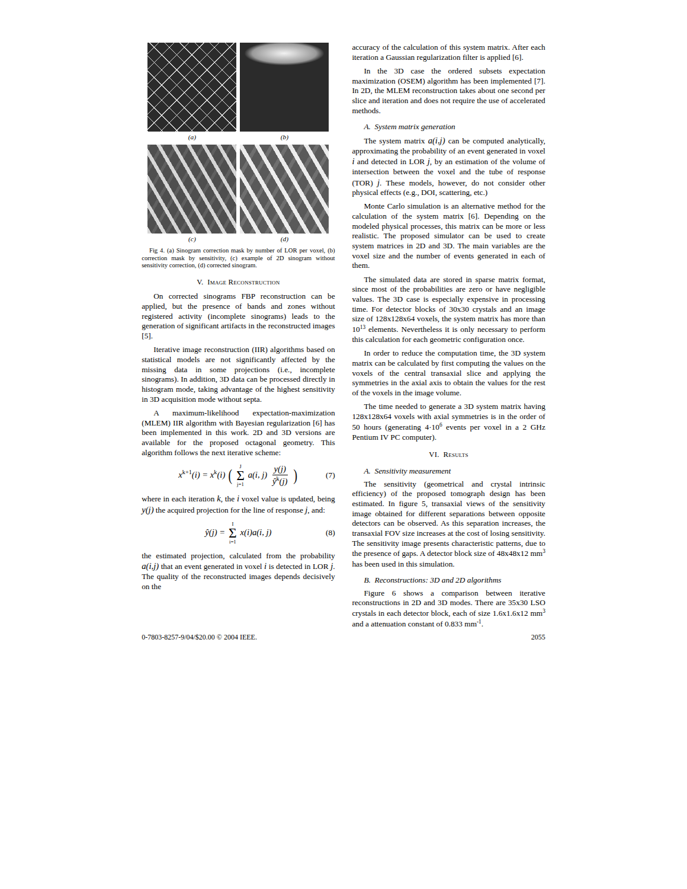(a)
(b)
(c)
(d)
Fig 4. (a) Sinogram correction mask by number of LOR per voxel, (b) correction mask by sensitivity, (c) example of 2D sinogram without sensitivity correction, (d) corrected sinogram.
V. Image Reconstruction
On corrected sinograms FBP reconstruction can be applied, but the presence of bands and zones without registered activity (incomplete sinograms) leads to the generation of significant artifacts in the reconstructed images [5].
Iterative image reconstruction (IIR) algorithms based on statistical models are not significantly affected by the missing data in some projections (i.e., incomplete sinograms). In addition, 3D data can be processed directly in histogram mode, taking advantage of the highest sensitivity in 3D acquisition mode without septa.
A maximum-likelihood expectation-maximization (MLEM) IIR algorithm with Bayesian regularization [6] has been implemented in this work. 2D and 3D versions are available for the proposed octagonal geometry. This algorithm follows the next iterative scheme:
xk+1(i) = xk(i) ( J Σ j=1 a(i, j) y(j) ŷk(j) ) (7)
where in each iteration k, the i voxel value is updated, being y(j) the acquired projection for the line of response j, and:
ŷ(j) = I Σ i=1 x(i)a(i, j) (8)
the estimated projection, calculated from the probability a(i,j) that an event generated in voxel i is detected in LOR j. The quality of the reconstructed images depends decisively on the
accuracy of the calculation of this system matrix. After each iteration a Gaussian regularization filter is applied [6].
In the 3D case the ordered subsets expectation maximization (OSEM) algorithm has been implemented [7]. In 2D, the MLEM reconstruction takes about one second per slice and iteration and does not require the use of accelerated methods.
A. System matrix generation
The system matrix a(i,j) can be computed analytically, approximating the probability of an event generated in voxel i and detected in LOR j, by an estimation of the volume of intersection between the voxel and the tube of response (TOR) j. These models, however, do not consider other physical effects (e.g., DOI, scattering, etc.)
Monte Carlo simulation is an alternative method for the calculation of the system matrix [6]. Depending on the modeled physical processes, this matrix can be more or less realistic. The proposed simulator can be used to create system matrices in 2D and 3D. The main variables are the voxel size and the number of events generated in each of them.
The simulated data are stored in sparse matrix format, since most of the probabilities are zero or have negligible values. The 3D case is especially expensive in processing time. For detector blocks of 30x30 crystals and an image size of 128x128x64 voxels, the system matrix has more than 1013 elements. Nevertheless it is only necessary to perform this calculation for each geometric configuration once.
In order to reduce the computation time, the 3D system matrix can be calculated by first computing the values on the voxels of the central transaxial slice and applying the symmetries in the axial axis to obtain the values for the rest of the voxels in the image volume.
The time needed to generate a 3D system matrix having 128x128x64 voxels with axial symmetries is in the order of 50 hours (generating 4·106 events per voxel in a 2 GHz Pentium IV PC computer).
VI. Results
A. Sensitivity measurement
The sensitivity (geometrical and crystal intrinsic efficiency) of the proposed tomograph design has been estimated. In figure 5, transaxial views of the sensitivity image obtained for different separations between opposite detectors can be observed. As this separation increases, the transaxial FOV size increases at the cost of losing sensitivity. The sensitivity image presents characteristic patterns, due to the presence of gaps. A detector block size of 48x48x12 mm3 has been used in this simulation.
B. Reconstructions: 3D and 2D algorithms
Figure 6 shows a comparison between iterative reconstructions in 2D and 3D modes. There are 35x30 LSO crystals in each detector block, each of size 1.6x1.6x12 mm3 and a attenuation constant of 0.833 mm-1.
0-7803-8257-9/04/$20.00 © 2004 IEEE.
2055